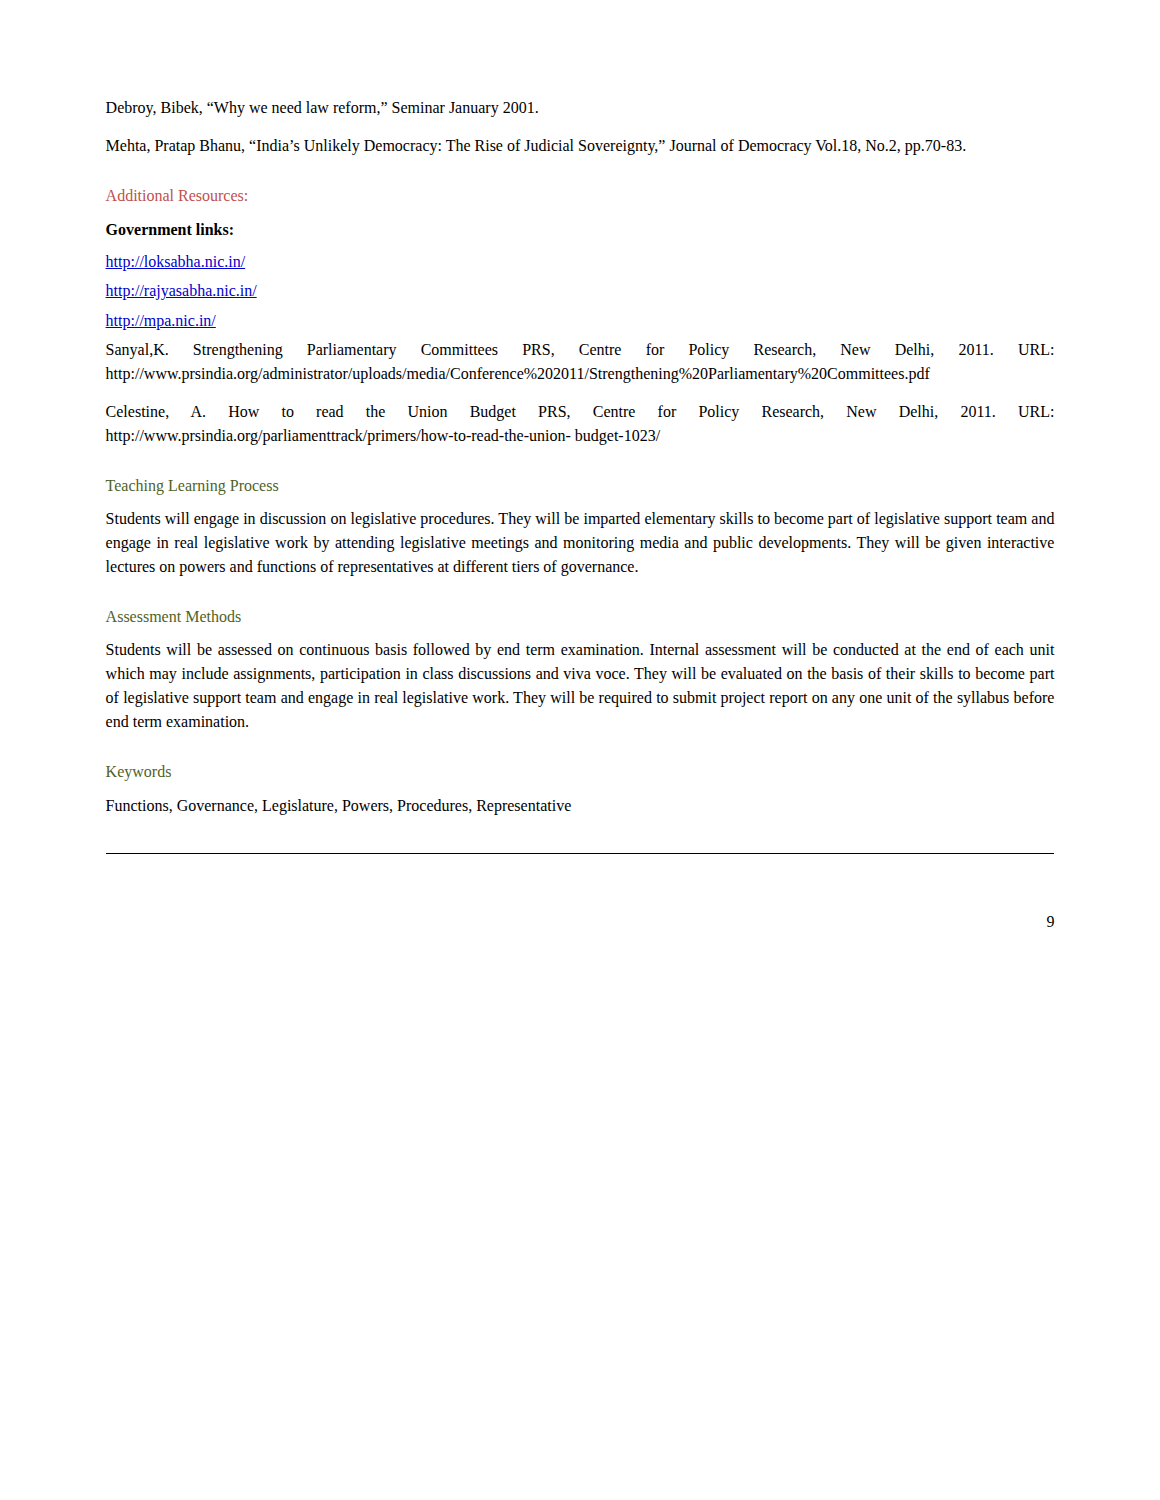Debroy, Bibek, “Why we need law reform,” Seminar January 2001.
Mehta, Pratap Bhanu, “India’s Unlikely Democracy: The Rise of Judicial Sovereignty,” Journal of Democracy Vol.18, No.2, pp.70-83.
Additional Resources:
Government links:
http://loksabha.nic.in/
http://rajyasabha.nic.in/
http://mpa.nic.in/
Sanyal,K. Strengthening Parliamentary Committees PRS, Centre for Policy Research, New Delhi, 2011. URL: http://www.prsindia.org/administrator/uploads/media/Conference%202011/Strengthening%20Parliamentary%20Committees.pdf
Celestine, A. How to read the Union Budget PRS, Centre for Policy Research, New Delhi, 2011. URL: http://www.prsindia.org/parliamenttrack/primers/how-to-read-the-union- budget-1023/
Teaching Learning Process
Students will engage in discussion on legislative procedures. They will be imparted elementary skills to become part of legislative support team and engage in real legislative work by attending legislative meetings and monitoring media and public developments. They will be given interactive lectures on powers and functions of representatives at different tiers of governance.
Assessment Methods
Students will be assessed on continuous basis followed by end term examination. Internal assessment will be conducted at the end of each unit which may include assignments, participation in class discussions and viva voce. They will be evaluated on the basis of their skills to become part of legislative support team and engage in real legislative work. They will be required to submit project report on any one unit of the syllabus before end term examination.
Keywords
Functions, Governance, Legislature, Powers, Procedures, Representative
9